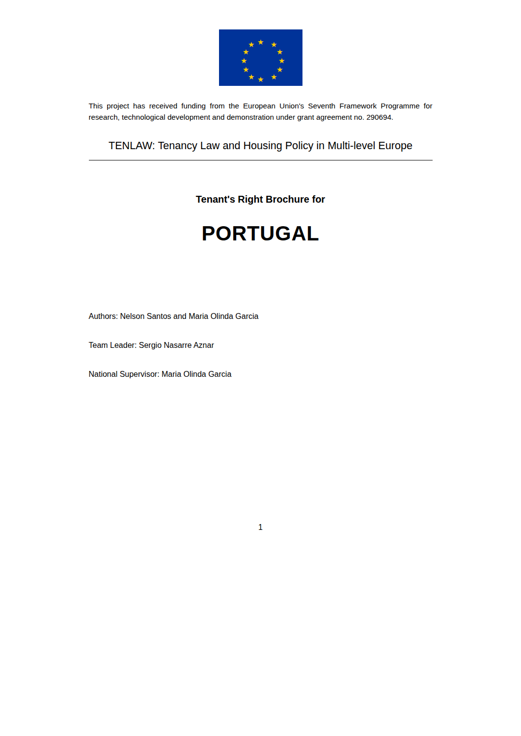★ ★ ★ ★ ★ ★ ★ ★ ★ ★ ★ ★
This project has received funding from the European Union's Seventh Framework Programme for research, technological development and demonstration under grant agreement no. 290694.
TENLAW: Tenancy Law and Housing Policy in Multi-level Europe
Tenant's Right Brochure for
PORTUGAL
Authors: Nelson Santos and Maria Olinda Garcia
Team Leader: Sergio Nasarre Aznar
National Supervisor: Maria Olinda Garcia
1